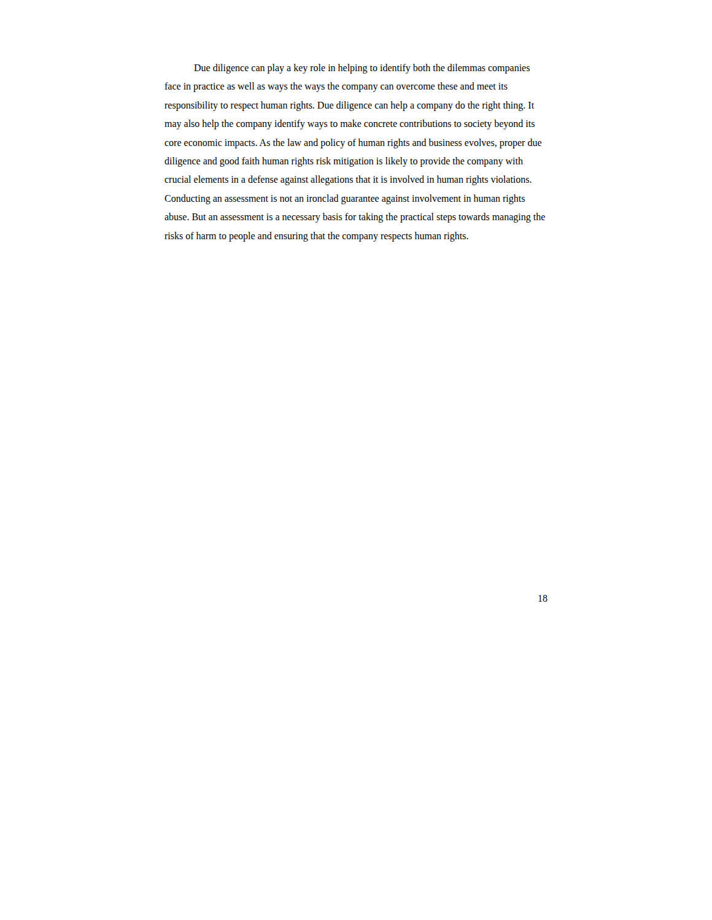Due diligence can play a key role in helping to identify both the dilemmas companies face in practice as well as ways the ways the company can overcome these and meet its responsibility to respect human rights. Due diligence can help a company do the right thing. It may also help the company identify ways to make concrete contributions to society beyond its core economic impacts. As the law and policy of human rights and business evolves, proper due diligence and good faith human rights risk mitigation is likely to provide the company with crucial elements in a defense against allegations that it is involved in human rights violations. Conducting an assessment is not an ironclad guarantee against involvement in human rights abuse. But an assessment is a necessary basis for taking the practical steps towards managing the risks of harm to people and ensuring that the company respects human rights.
18